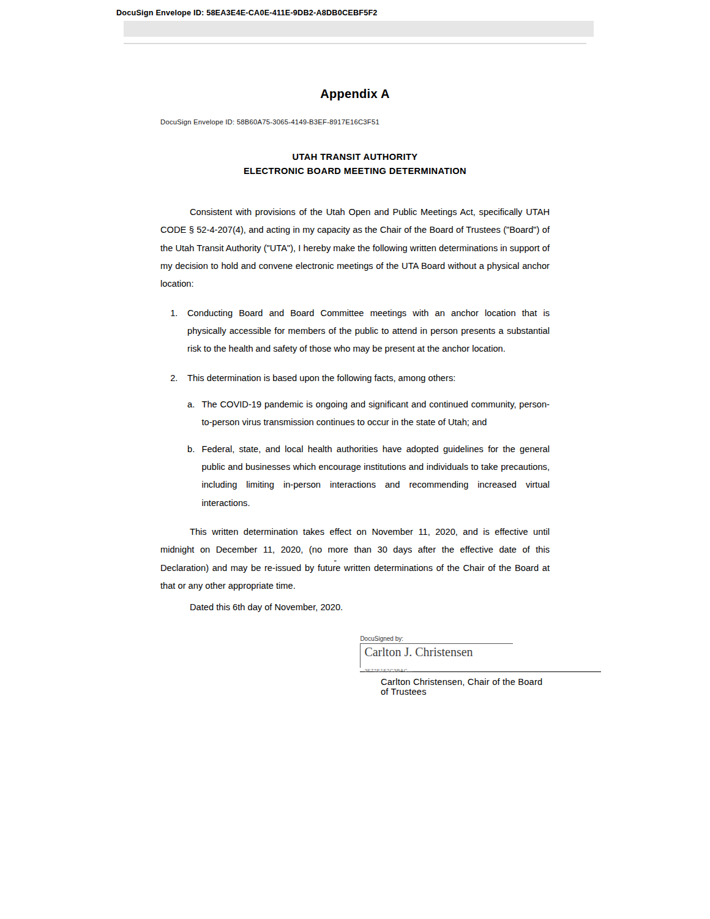DocuSign Envelope ID: 58EA3E4E-CA0E-411E-9DB2-A8DB0CEBF5F2
Appendix A
DocuSign Envelope ID: 58B60A75-3065-4149-B3EF-8917E16C3F51
UTAH TRANSIT AUTHORITY
ELECTRONIC BOARD MEETING DETERMINATION
Consistent with provisions of the Utah Open and Public Meetings Act, specifically UTAH CODE § 52-4-207(4), and acting in my capacity as the Chair of the Board of Trustees ("Board") of the Utah Transit Authority ("UTA"), I hereby make the following written determinations in support of my decision to hold and convene electronic meetings of the UTA Board without a physical anchor location:
Conducting Board and Board Committee meetings with an anchor location that is physically accessible for members of the public to attend in person presents a substantial risk to the health and safety of those who may be present at the anchor location.
This determination is based upon the following facts, among others:
The COVID-19 pandemic is ongoing and significant and continued community, person-to-person virus transmission continues to occur in the state of Utah; and
Federal, state, and local health authorities have adopted guidelines for the general public and businesses which encourage institutions and individuals to take precautions, including limiting in-person interactions and recommending increased virtual interactions.
This written determination takes effect on November 11, 2020, and is effective until midnight on December 11, 2020, (no more than 30 days after the effective date of this Declaration) and may be re-issued by future written determinations of the Chair of the Board at that or any other appropriate time.
Dated this 6th day of November, 2020.
-
DocuSigned by:
Carlton J. Christensen 3F72E1F2C3BAC...
Carlton Christensen, Chair of the Board of Trustees